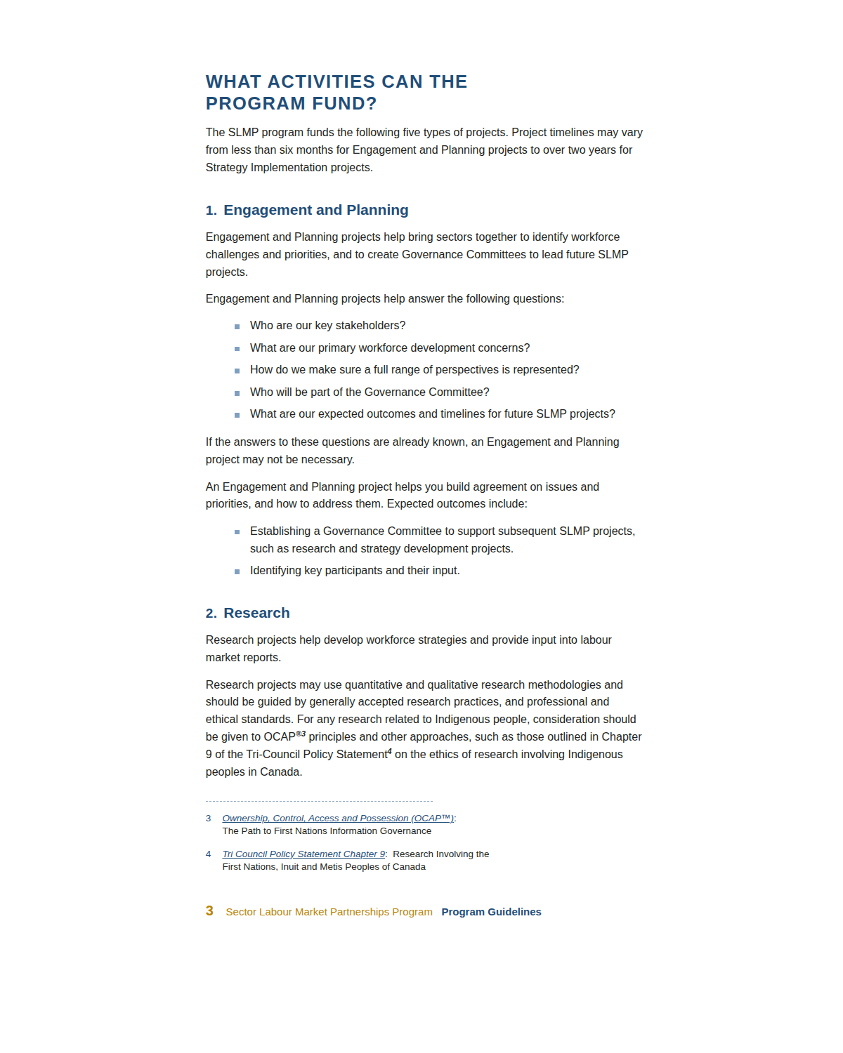What activities can the
program fund?
The SLMP program funds the following five types of projects. Project timelines may vary from less than six months for Engagement and Planning projects to over two years for Strategy Implementation projects.
1. Engagement and Planning
Engagement and Planning projects help bring sectors together to identify workforce challenges and priorities, and to create Governance Committees to lead future SLMP projects.
Engagement and Planning projects help answer the following questions:
Who are our key stakeholders?
What are our primary workforce development concerns?
How do we make sure a full range of perspectives is represented?
Who will be part of the Governance Committee?
What are our expected outcomes and timelines for future SLMP projects?
If the answers to these questions are already known, an Engagement and Planning project may not be necessary.
An Engagement and Planning project helps you build agreement on issues and priorities, and how to address them. Expected outcomes include:
Establishing a Governance Committee to support subsequent SLMP projects, such as research and strategy development projects.
Identifying key participants and their input.
2. Research
Research projects help develop workforce strategies and provide input into labour market reports.
Research projects may use quantitative and qualitative research methodologies and should be guided by generally accepted research practices, and professional and ethical standards. For any research related to Indigenous people, consideration should be given to OCAP®3 principles and other approaches, such as those outlined in Chapter 9 of the Tri-Council Policy Statement4 on the ethics of research involving Indigenous peoples in Canada.
3 Ownership, Control, Access and Possession (OCAP™):
The Path to First Nations Information Governance
4 Tri Council Policy Statement Chapter 9: Research Involving the
First Nations, Inuit and Metis Peoples of Canada
3 Sector Labour Market Partnerships Program Program Guidelines